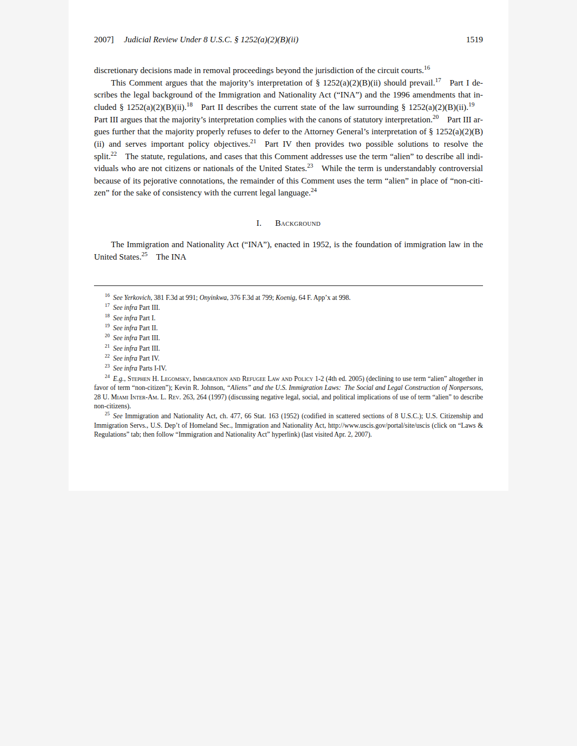2007] Judicial Review Under 8 U.S.C. § 1252(a)(2)(B)(ii) 1519
discretionary decisions made in removal proceedings beyond the jurisdiction of the circuit courts.16
This Comment argues that the majority’s interpretation of § 1252(a)(2)(B)(ii) should prevail.17 Part I describes the legal background of the Immigration and Nationality Act (“INA”) and the 1996 amendments that included § 1252(a)(2)(B)(ii).18 Part II describes the current state of the law surrounding § 1252(a)(2)(B)(ii).19 Part III argues that the majority’s interpretation complies with the canons of statutory interpretation.20 Part III argues further that the majority properly refuses to defer to the Attorney General’s interpretation of § 1252(a)(2)(B)(ii) and serves important policy objectives.21 Part IV then provides two possible solutions to resolve the split.22 The statute, regulations, and cases that this Comment addresses use the term “alien” to describe all individuals who are not citizens or nationals of the United States.23 While the term is understandably controversial because of its pejorative connotations, the remainder of this Comment uses the term “alien” in place of “non-citizen” for the sake of consistency with the current legal language.24
I. Background
The Immigration and Nationality Act (“INA”), enacted in 1952, is the foundation of immigration law in the United States.25 The INA
16 See Yerkovich, 381 F.3d at 991; Onyinkwa, 376 F.3d at 799; Koenig, 64 F. App’x at 998.
17 See infra Part III.
18 See infra Part I.
19 See infra Part II.
20 See infra Part III.
21 See infra Part III.
22 See infra Part IV.
23 See infra Parts I-IV.
24 E.g., Stephen H. Legomsky, Immigration and Refugee Law and Policy 1-2 (4th ed. 2005) (declining to use term “alien” altogether in favor of term “non-citizen”); Kevin R. Johnson, “Aliens” and the U.S. Immigration Laws: The Social and Legal Construction of Nonpersons, 28 U. Miami Inter-Am. L. Rev. 263, 264 (1997) (discussing negative legal, social, and political implications of use of term “alien” to describe non-citizens).
25 See Immigration and Nationality Act, ch. 477, 66 Stat. 163 (1952) (codified in scattered sections of 8 U.S.C.); U.S. Citizenship and Immigration Servs., U.S. Dep’t of Homeland Sec., Immigration and Nationality Act, http://www.uscis.gov/portal/site/uscis (click on “Laws & Regulations” tab; then follow “Immigration and Nationality Act” hyperlink) (last visited Apr. 2, 2007).